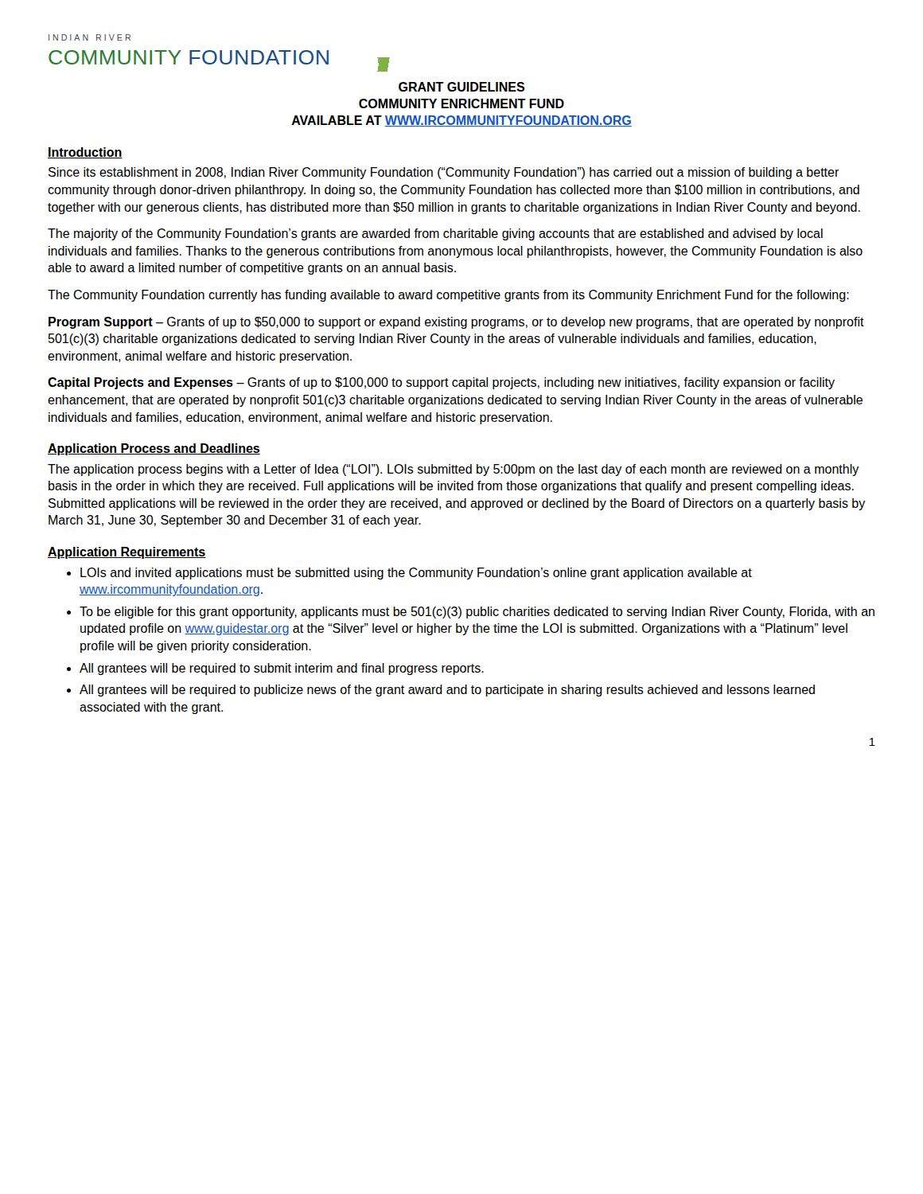INDIAN RIVER
COMMUNITY FOUNDATION
GRANT GUIDELINES
COMMUNITY ENRICHMENT FUND
AVAILABLE AT WWW.IRCOMMUNITYFOUNDATION.ORG
Introduction
Since its establishment in 2008, Indian River Community Foundation (“Community Foundation”) has carried out a mission of building a better community through donor-driven philanthropy. In doing so, the Community Foundation has collected more than $100 million in contributions, and together with our generous clients, has distributed more than $50 million in grants to charitable organizations in Indian River County and beyond.
The majority of the Community Foundation’s grants are awarded from charitable giving accounts that are established and advised by local individuals and families. Thanks to the generous contributions from anonymous local philanthropists, however, the Community Foundation is also able to award a limited number of competitive grants on an annual basis.
The Community Foundation currently has funding available to award competitive grants from its Community Enrichment Fund for the following:
Program Support – Grants of up to $50,000 to support or expand existing programs, or to develop new programs, that are operated by nonprofit 501(c)(3) charitable organizations dedicated to serving Indian River County in the areas of vulnerable individuals and families, education, environment, animal welfare and historic preservation.
Capital Projects and Expenses – Grants of up to $100,000 to support capital projects, including new initiatives, facility expansion or facility enhancement, that are operated by nonprofit 501(c)3 charitable organizations dedicated to serving Indian River County in the areas of vulnerable individuals and families, education, environment, animal welfare and historic preservation.
Application Process and Deadlines
The application process begins with a Letter of Idea (“LOI”). LOIs submitted by 5:00pm on the last day of each month are reviewed on a monthly basis in the order in which they are received. Full applications will be invited from those organizations that qualify and present compelling ideas. Submitted applications will be reviewed in the order they are received, and approved or declined by the Board of Directors on a quarterly basis by March 31, June 30, September 30 and December 31 of each year.
Application Requirements
LOIs and invited applications must be submitted using the Community Foundation’s online grant application available at www.ircommunityfoundation.org.
To be eligible for this grant opportunity, applicants must be 501(c)(3) public charities dedicated to serving Indian River County, Florida, with an updated profile on www.guidestar.org at the “Silver” level or higher by the time the LOI is submitted. Organizations with a “Platinum” level profile will be given priority consideration.
All grantees will be required to submit interim and final progress reports.
All grantees will be required to publicize news of the grant award and to participate in sharing results achieved and lessons learned associated with the grant.
1